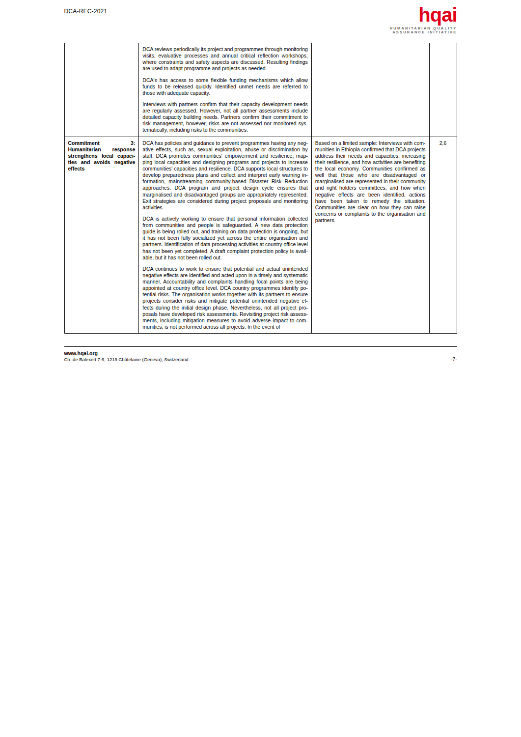DCA-REC-2021
hqai
HUMANITARIAN QUALITY
ASSURANCE INITIATIVE
| | DCA reviews periodically its project and programmes through monitoring visits, evaluative processes and annual critical reflection workshops, where constraints and safety aspects are discussed. Resulting findings are used to adapt programme and projects as needed. DCA's has access to some flexible funding mechanisms which allow funds to be released quickly. Identified unmet needs are referred to those with adequate capacity. Interviews with partners confirm that their capacity development needs are regularly assessed. However, not all partner assessments include detailed capacity building needs. Partners confirm their commitment to risk management, however, risks are not assessed nor monitored systematically, including risks to the communities. | | |
| Commitment 3: Humanitarian response strengthens local capacities and avoids negative effects | DCA has policies and guidance to prevent programmes having any negative effects, such as, sexual exploitation, abuse or discrimination by staff. DCA promotes communities' empowerment and resilience, mapping local capacities and designing programs and projects to increase communities' capacities and resilience. DCA supports local structures to develop preparedness plans and collect and interpret early warning information, mainstreaming community-based Disaster Risk Reduction approaches. DCA program and project design cycle ensures that marginalised and disadvantaged groups are appropriately represented. Exit strategies are considered during project proposals and monitoring activities. DCA is actively working to ensure that personal information collected from communities and people is safeguarded. A new data protection guide is being rolled out, and training on data protection is ongoing, but it has not been fully socialized yet across the entire organisation and partners. Identification of data processing activities at country office level has not been yet completed. A draft complaint protection policy is available, but it has not been rolled out. DCA continues to work to ensure that potential and actual unintended negative effects are identified and acted upon in a timely and systematic manner. Accountability and complaints handling focal points are being appointed at country office level. DCA country programmes identify potential risks. The organisation works together with its partners to ensure projects consider risks and mitigate potential unintended negative effects during the initial design phase. Nevertheless, not all project proposals have developed risk assessments. Revisiting project risk assessments, including mitigation measures to avoid adverse impact to communities, is not performed across all projects. In the event of | Based on a limited sample: Interviews with communities in Ethiopia confirmed that DCA projects address their needs and capacities, increasing their resilience, and how activities are benefiting the local economy. Communities confirmed as well that those who are disadvantaged or marginalised are represented in their community and right holders committees, and how when negative effects are been identified, actions have been taken to remedy the situation. Communities are clear on how they can raise concerns or complaints to the organisation and partners. | 2,6 |
www.hqai.org
Ch. de Balexert 7-9, 1219 Châtelaine (Geneva), Switzerland
-7-